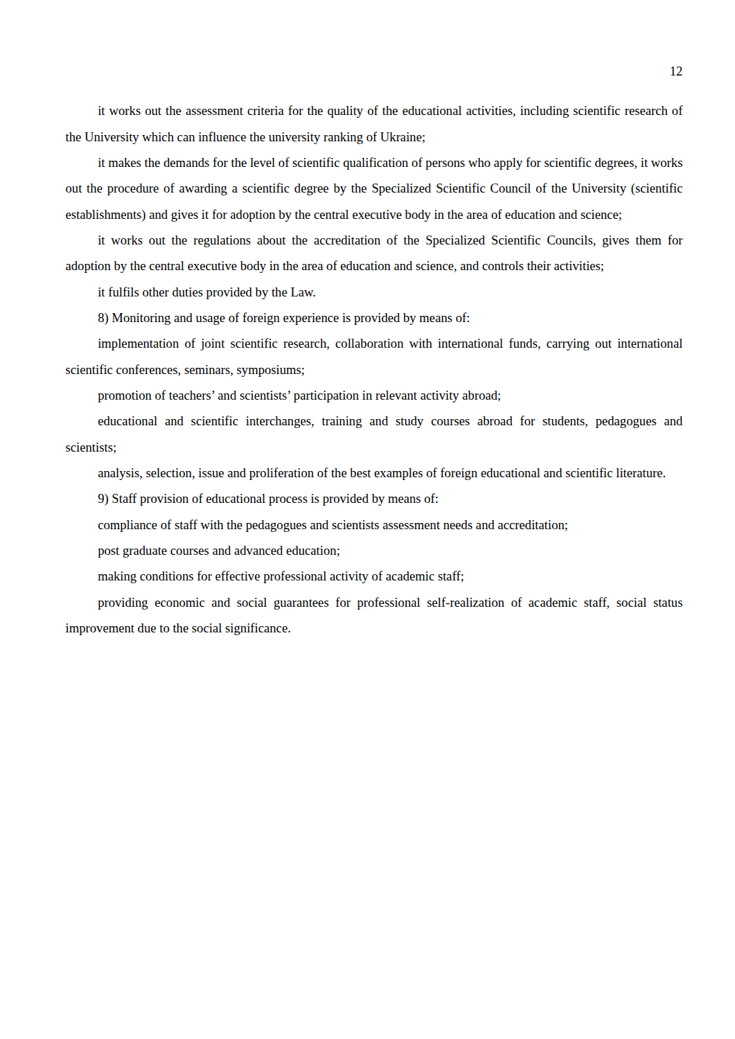12
it works out the assessment criteria for the quality of the educational activities, including scientific research of the University which can influence the university ranking of Ukraine;
it makes the demands for the level of scientific qualification of persons who apply for scientific degrees, it works out the procedure of awarding a scientific degree by the Specialized Scientific Council of the University (scientific establishments) and gives it for adoption by the central executive body in the area of education and science;
it works out the regulations about the accreditation of the Specialized Scientific Councils, gives them for adoption by the central executive body in the area of education and science, and controls their activities;
it fulfils other duties provided by the Law.
8) Monitoring and usage of foreign experience is provided by means of:
implementation of joint scientific research, collaboration with international funds, carrying out international scientific conferences, seminars, symposiums;
promotion of teachers’ and scientists’ participation in relevant activity abroad;
educational and scientific interchanges, training and study courses abroad for students, pedagogues and scientists;
analysis, selection, issue and proliferation of the best examples of foreign educational and scientific literature.
9) Staff provision of educational process is provided by means of:
compliance of staff with the pedagogues and scientists assessment needs and accreditation;
post graduate courses and advanced education;
making conditions for effective professional activity of academic staff;
providing economic and social guarantees for professional self-realization of academic staff, social status improvement due to the social significance.